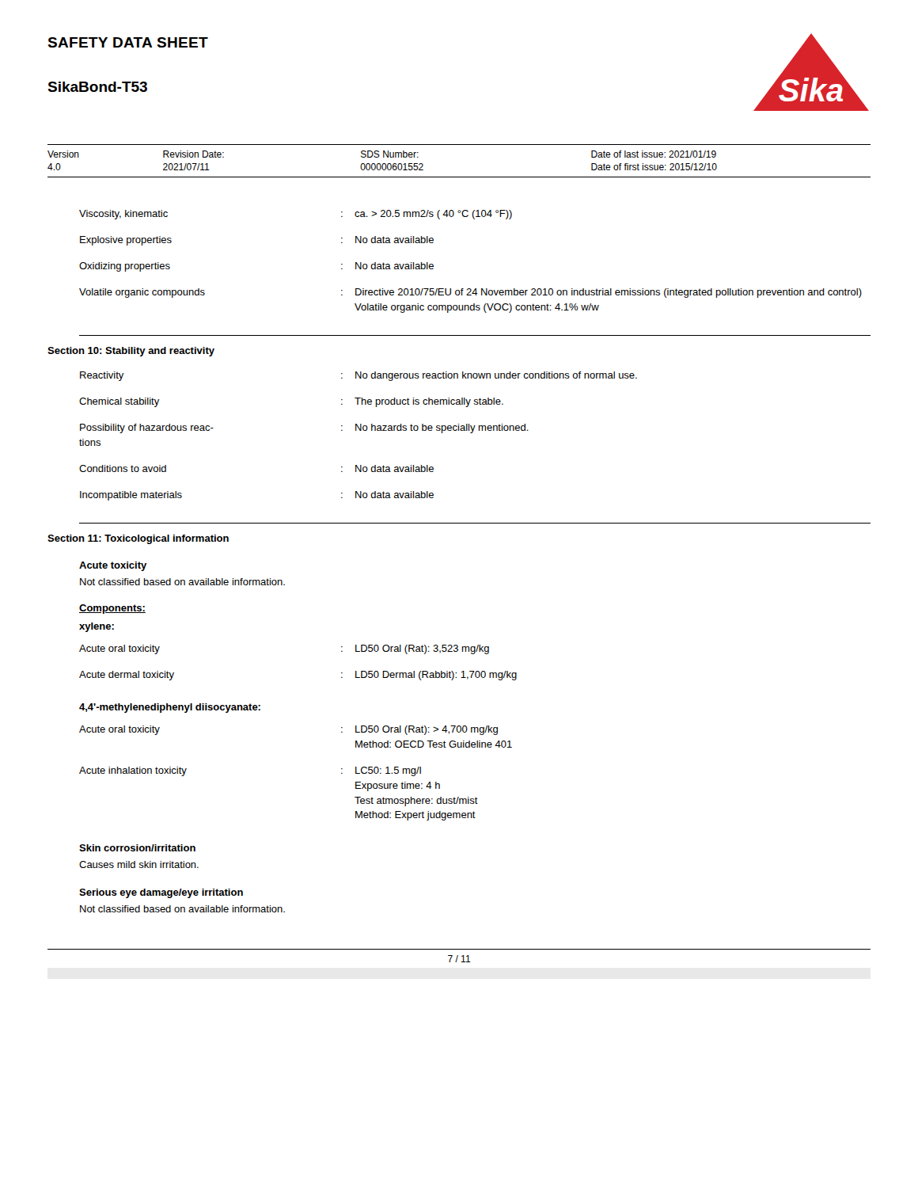SAFETY DATA SHEET
SikaBond-T53
Sika R
| Version 4.0 | Revision Date: 2021/07/11 | SDS Number: 000000601552 | Date of last issue: 2021/01/19 Date of first issue: 2015/12/10 |
| Viscosity, kinematic | : | ca. > 20.5 mm2/s ( 40 °C (104 °F)) |
| Explosive properties | : | No data available |
| Oxidizing properties | : | No data available |
| Volatile organic compounds | : | Directive 2010/75/EU of 24 November 2010 on industrial emissions (integrated pollution prevention and control) Volatile organic compounds (VOC) content: 4.1% w/w |
Section 10: Stability and reactivity
| Reactivity | : | No dangerous reaction known under conditions of normal use. |
| Chemical stability | : | The product is chemically stable. |
| Possibility of hazardous reac- tions | : | No hazards to be specially mentioned. |
| Conditions to avoid | : | No data available |
| Incompatible materials | : | No data available |
Section 11: Toxicological information
Acute toxicity
Not classified based on available information.
Components:
xylene:
| Acute oral toxicity | : | LD50 Oral (Rat): 3,523 mg/kg |
| Acute dermal toxicity | : | LD50 Dermal (Rabbit): 1,700 mg/kg |
4,4'-methylenediphenyl diisocyanate:
| Acute oral toxicity | : | LD50 Oral (Rat): > 4,700 mg/kg Method: OECD Test Guideline 401 |
| Acute inhalation toxicity | : | LC50: 1.5 mg/l Exposure time: 4 h Test atmosphere: dust/mist Method: Expert judgement |
Skin corrosion/irritation
Causes mild skin irritation.
Serious eye damage/eye irritation
Not classified based on available information.
7 / 11